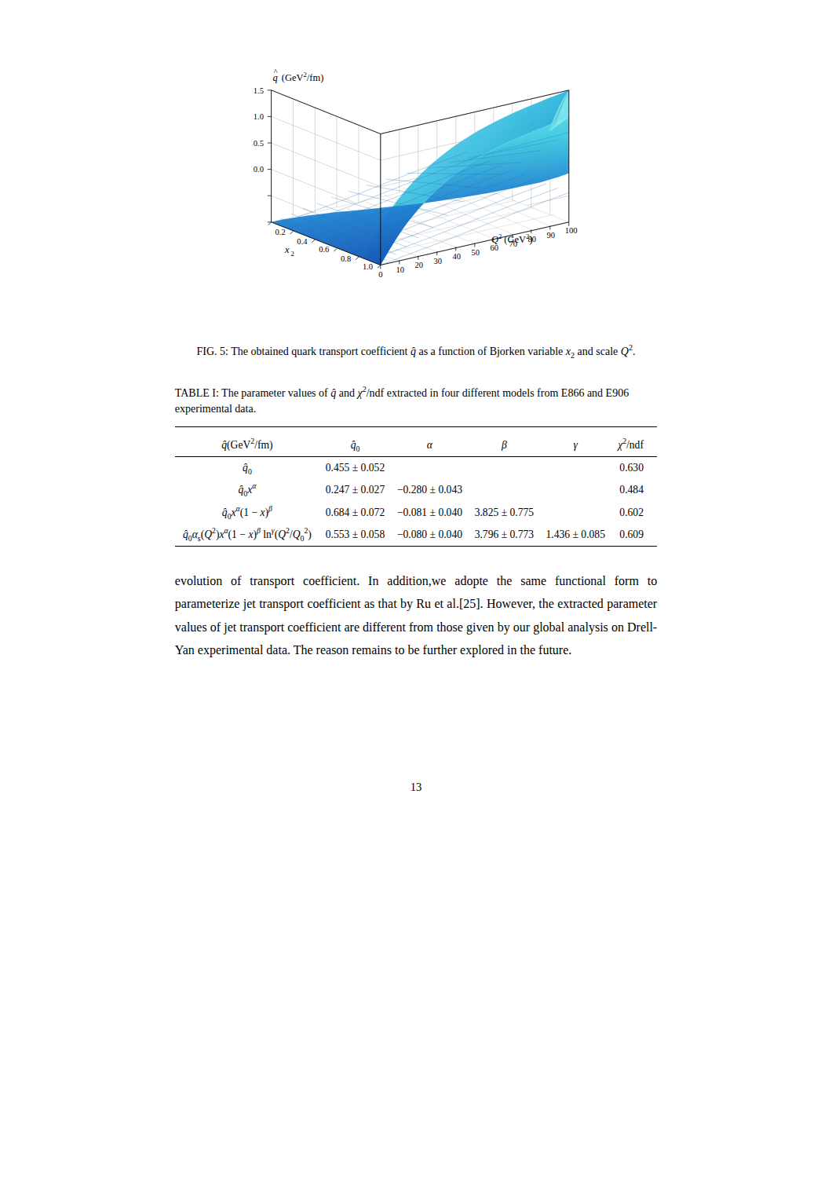1.5 1.0 0.5 0.0 q (GeV2/fm) ^ 0.2 0.4 0.6 0.8 1.0 x 2 0 10 20 30 40 50 60 70 80 90 100 Q2 (GeV2)
FIG. 5: The obtained quark transport coefficient q̂ as a function of Bjorken variable x2 and scale Q2.
TABLE I: The parameter values of q̂ and χ2/ndf extracted in four different models from E866 and E906 experimental data.
| q̂ (GeV 2 /fm) | q̂ 0 | α | β | γ | χ 2 /ndf |
| --- | --- | --- | --- | --- | --- |
| q̂ 0 | 0.455 ± 0.052 | | | | 0.630 |
| q̂ 0 x α | 0.247 ± 0.027 | −0.280 ± 0.043 | | | 0.484 |
| q̂ 0 x α (1 − x ) β | 0.684 ± 0.072 | −0.081 ± 0.040 | 3.825 ± 0.775 | | 0.602 |
| q̂ 0 α s ( Q 2 ) x α (1 − x ) β ln γ ( Q 2 / Q 0 2 ) | 0.553 ± 0.058 | −0.080 ± 0.040 | 3.796 ± 0.773 | 1.436 ± 0.085 | 0.609 |
evolution of transport coefficient. In addition,we adopte the same functional form to parameterize jet transport coefficient as that by Ru et al.[25]. However, the extracted parameter values of jet transport coefficient are different from those given by our global analysis on Drell-Yan experimental data. The reason remains to be further explored in the future.
13